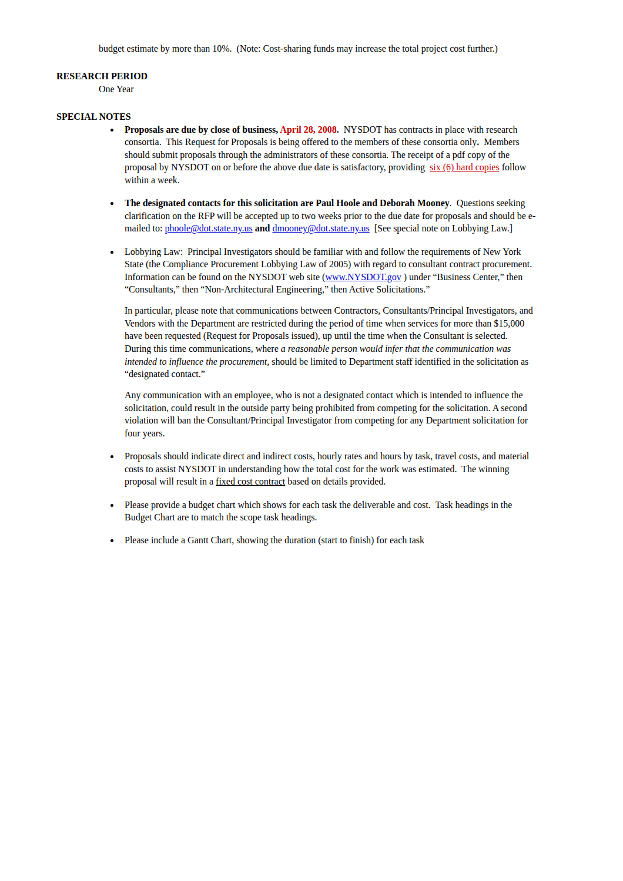budget estimate by more than 10%. (Note: Cost-sharing funds may increase the total project cost further.)
Research Period
One Year
Special Notes
Proposals are due by close of business, April 28, 2008. NYSDOT has contracts in place with research consortia. This Request for Proposals is being offered to the members of these consortia only. Members should submit proposals through the administrators of these consortia. The receipt of a pdf copy of the proposal by NYSDOT on or before the above due date is satisfactory, providing six (6) hard copies follow within a week.
The designated contacts for this solicitation are Paul Hoole and Deborah Mooney. Questions seeking clarification on the RFP will be accepted up to two weeks prior to the due date for proposals and should be e-mailed to: phoole@dot.state.ny.us and dmooney@dot.state.ny.us [See special note on Lobbying Law.]
Lobbying Law: Principal Investigators should be familiar with and follow the requirements of New York State (the Compliance Procurement Lobbying Law of 2005) with regard to consultant contract procurement. Information can be found on the NYSDOT web site (www.NYSDOT.gov ) under “Business Center,” then “Consultants,” then “Non-Architectural Engineering,” then Active Solicitations.”
In particular, please note that communications between Contractors, Consultants/Principal Investigators, and Vendors with the Department are restricted during the period of time when services for more than $15,000 have been requested (Request for Proposals issued), up until the time when the Consultant is selected. During this time communications, where a reasonable person would infer that the communication was intended to influence the procurement, should be limited to Department staff identified in the solicitation as “designated contact.”
Any communication with an employee, who is not a designated contact which is intended to influence the solicitation, could result in the outside party being prohibited from competing for the solicitation. A second violation will ban the Consultant/Principal Investigator from competing for any Department solicitation for four years.
Proposals should indicate direct and indirect costs, hourly rates and hours by task, travel costs, and material costs to assist NYSDOT in understanding how the total cost for the work was estimated. The winning proposal will result in a fixed cost contract based on details provided.
Please provide a budget chart which shows for each task the deliverable and cost. Task headings in the Budget Chart are to match the scope task headings.
Please include a Gantt Chart, showing the duration (start to finish) for each task